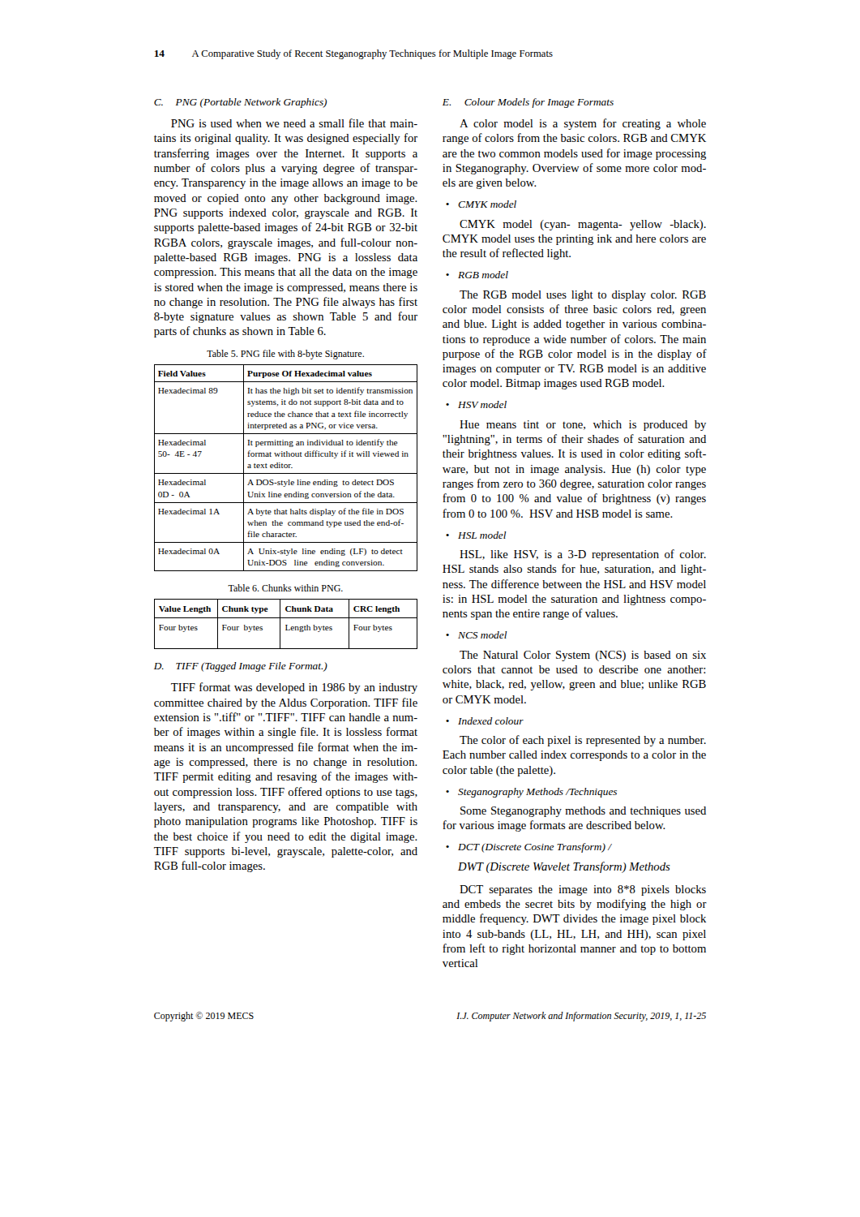14 A Comparative Study of Recent Steganography Techniques for Multiple Image Formats
C. PNG (Portable Network Graphics)
PNG is used when we need a small file that maintains its original quality. It was designed especially for transferring images over the Internet. It supports a number of colors plus a varying degree of transparency. Transparency in the image allows an image to be moved or copied onto any other background image. PNG supports indexed color, grayscale and RGB. It supports palette-based images of 24-bit RGB or 32-bit RGBA colors, grayscale images, and full-colour non-palette-based RGB images. PNG is a lossless data compression. This means that all the data on the image is stored when the image is compressed, means there is no change in resolution. The PNG file always has first 8-byte signature values as shown Table 5 and four parts of chunks as shown in Table 6.
Table 5. PNG file with 8-byte Signature.
| Field Values | Purpose Of Hexadecimal values |
| --- | --- |
| Hexadecimal 89 | It has the high bit set to identify transmission systems, it do not support 8-bit data and to reduce the chance that a text file incorrectly interpreted as a PNG, or vice versa. |
| Hexadecimal 50- 4E - 47 | It permitting an individual to identify the format without difficulty if it will viewed in a text editor. |
| Hexadecimal 0D - 0A | A DOS-style line ending to detect DOS Unix line ending conversion of the data. |
| Hexadecimal 1A | A byte that halts display of the file in DOS when the command type used the end-of-file character. |
| Hexadecimal 0A | A Unix-style line ending (LF) to detect Unix-DOS line ending conversion. |
Table 6. Chunks within PNG.
| Value Length | Chunk type | Chunk Data | CRC length |
| --- | --- | --- | --- |
| Four bytes | Four bytes | Length bytes | Four bytes |
D. TIFF (Tagged Image File Format.)
TIFF format was developed in 1986 by an industry committee chaired by the Aldus Corporation. TIFF file extension is ".tiff" or ".TIFF". TIFF can handle a number of images within a single file. It is lossless format means it is an uncompressed file format when the image is compressed, there is no change in resolution. TIFF permit editing and resaving of the images without compression loss. TIFF offered options to use tags, layers, and transparency, and are compatible with photo manipulation programs like Photoshop. TIFF is the best choice if you need to edit the digital image. TIFF supports bi-level, grayscale, palette-color, and RGB full-color images.
E. Colour Models for Image Formats
A color model is a system for creating a whole range of colors from the basic colors. RGB and CMYK are the two common models used for image processing in Steganography. Overview of some more color models are given below.
CMYK model
CMYK model (cyan- magenta- yellow -black). CMYK model uses the printing ink and here colors are the result of reflected light.
RGB model
The RGB model uses light to display color. RGB color model consists of three basic colors red, green and blue. Light is added together in various combinations to reproduce a wide number of colors. The main purpose of the RGB color model is in the display of images on computer or TV. RGB model is an additive color model. Bitmap images used RGB model.
HSV model
Hue means tint or tone, which is produced by "lightning", in terms of their shades of saturation and their brightness values. It is used in color editing software, but not in image analysis. Hue (h) color type ranges from zero to 360 degree, saturation color ranges from 0 to 100 % and value of brightness (v) ranges from 0 to 100 %. HSV and HSB model is same.
HSL model
HSL, like HSV, is a 3-D representation of color. HSL stands also stands for hue, saturation, and lightness. The difference between the HSL and HSV model is: in HSL model the saturation and lightness components span the entire range of values.
NCS model
The Natural Color System (NCS) is based on six colors that cannot be used to describe one another: white, black, red, yellow, green and blue; unlike RGB or CMYK model.
Indexed colour
The color of each pixel is represented by a number. Each number called index corresponds to a color in the color table (the palette).
Steganography Methods /Techniques
Some Steganography methods and techniques used for various image formats are described below.
DCT (Discrete Cosine Transform) /
DWT (Discrete Wavelet Transform) Methods
DCT separates the image into 8*8 pixels blocks and embeds the secret bits by modifying the high or middle frequency. DWT divides the image pixel block into 4 sub-bands (LL, HL, LH, and HH), scan pixel from left to right horizontal manner and top to bottom vertical
Copyright © 2019 MECS I.J. Computer Network and Information Security, 2019, 1, 11-25